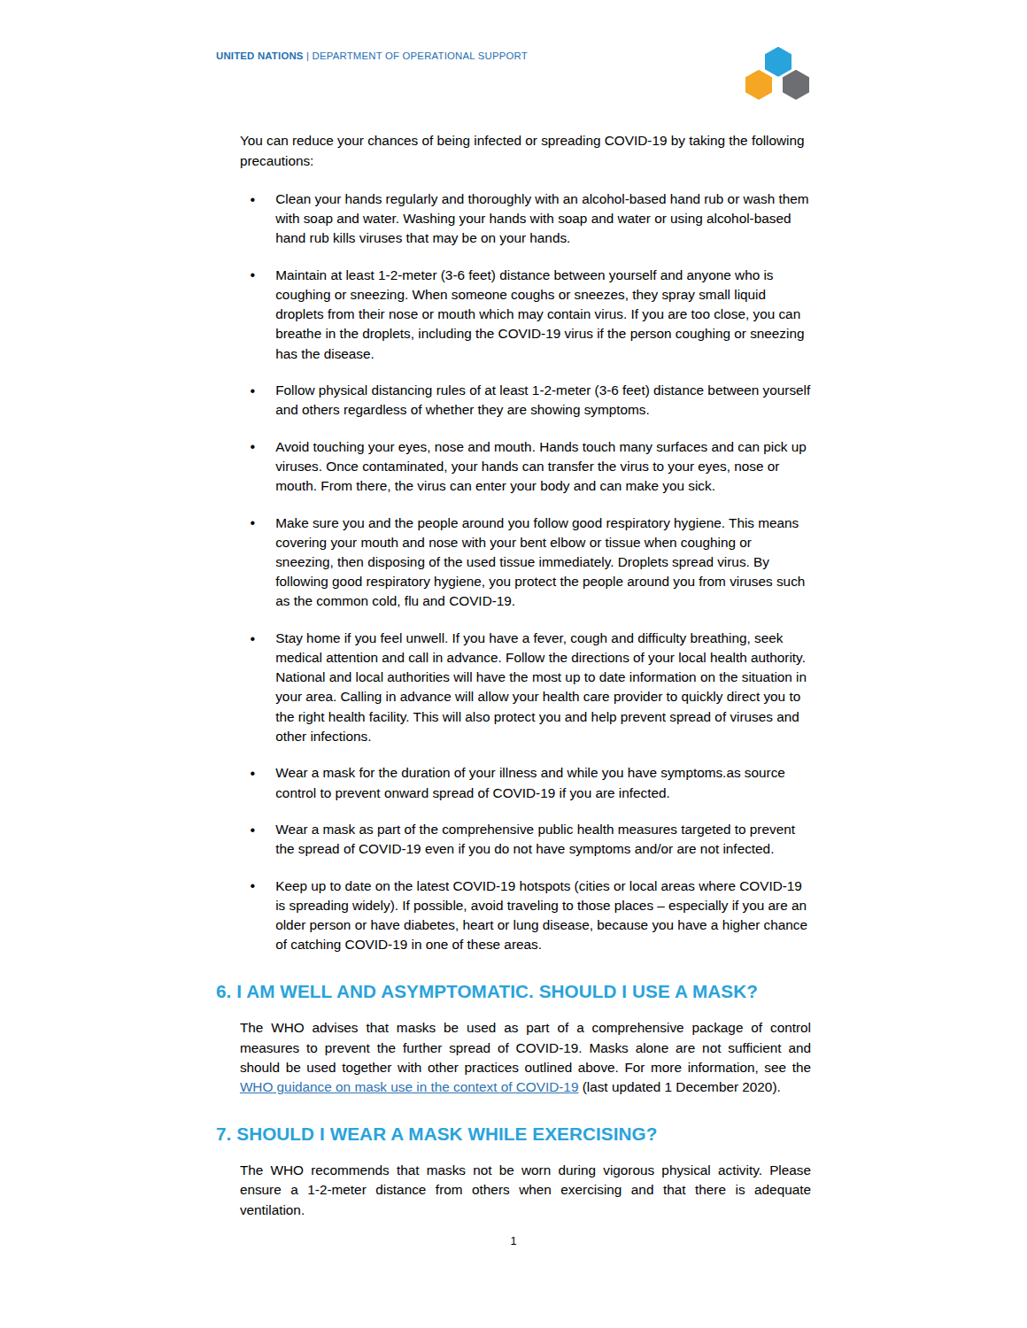UNITED NATIONS | DEPARTMENT OF OPERATIONAL SUPPORT
You can reduce your chances of being infected or spreading COVID-19 by taking the following precautions:
Clean your hands regularly and thoroughly with an alcohol-based hand rub or wash them with soap and water. Washing your hands with soap and water or using alcohol-based hand rub kills viruses that may be on your hands.
Maintain at least 1-2-meter (3-6 feet) distance between yourself and anyone who is coughing or sneezing. When someone coughs or sneezes, they spray small liquid droplets from their nose or mouth which may contain virus. If you are too close, you can breathe in the droplets, including the COVID-19 virus if the person coughing or sneezing has the disease.
Follow physical distancing rules of at least 1-2-meter (3-6 feet) distance between yourself and others regardless of whether they are showing symptoms.
Avoid touching your eyes, nose and mouth. Hands touch many surfaces and can pick up viruses. Once contaminated, your hands can transfer the virus to your eyes, nose or mouth. From there, the virus can enter your body and can make you sick.
Make sure you and the people around you follow good respiratory hygiene. This means covering your mouth and nose with your bent elbow or tissue when coughing or sneezing, then disposing of the used tissue immediately. Droplets spread virus. By following good respiratory hygiene, you protect the people around you from viruses such as the common cold, flu and COVID-19.
Stay home if you feel unwell. If you have a fever, cough and difficulty breathing, seek medical attention and call in advance. Follow the directions of your local health authority. National and local authorities will have the most up to date information on the situation in your area. Calling in advance will allow your health care provider to quickly direct you to the right health facility. This will also protect you and help prevent spread of viruses and other infections.
Wear a mask for the duration of your illness and while you have symptoms.as source control to prevent onward spread of COVID-19 if you are infected.
Wear a mask as part of the comprehensive public health measures targeted to prevent the spread of COVID-19 even if you do not have symptoms and/or are not infected.
Keep up to date on the latest COVID-19 hotspots (cities or local areas where COVID-19 is spreading widely). If possible, avoid traveling to those places – especially if you are an older person or have diabetes, heart or lung disease, because you have a higher chance of catching COVID-19 in one of these areas.
6. I AM WELL AND ASYMPTOMATIC. SHOULD I USE A MASK?
The WHO advises that masks be used as part of a comprehensive package of control measures to prevent the further spread of COVID-19. Masks alone are not sufficient and should be used together with other practices outlined above. For more information, see the WHO guidance on mask use in the context of COVID-19 (last updated 1 December 2020).
7. SHOULD I WEAR A MASK WHILE EXERCISING?
The WHO recommends that masks not be worn during vigorous physical activity. Please ensure a 1-2-meter distance from others when exercising and that there is adequate ventilation.
1